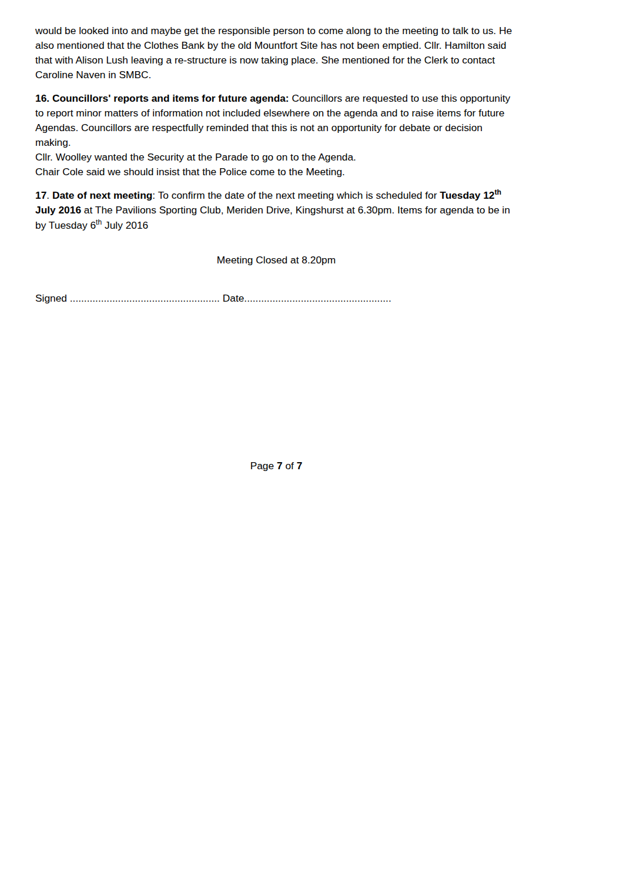would be looked into and maybe get the responsible person to come along to the meeting to talk to us. He also mentioned that the Clothes Bank by the old Mountfort Site has not been emptied. Cllr. Hamilton said that with Alison Lush leaving a re-structure is now taking place. She mentioned for the Clerk to contact Caroline Naven in SMBC.
16. Councillors' reports and items for future agenda: Councillors are requested to use this opportunity to report minor matters of information not included elsewhere on the agenda and to raise items for future Agendas. Councillors are respectfully reminded that this is not an opportunity for debate or decision making.
Cllr. Woolley wanted the Security at the Parade to go on to the Agenda.
Chair Cole said we should insist that the Police come to the Meeting.
17. Date of next meeting: To confirm the date of the next meeting which is scheduled for Tuesday 12th July 2016 at The Pavilions Sporting Club, Meriden Drive, Kingshurst at 6.30pm. Items for agenda to be in by Tuesday 6th July 2016
Meeting Closed at 8.20pm
Signed ..................................................... Date....................................................
Page 7 of 7